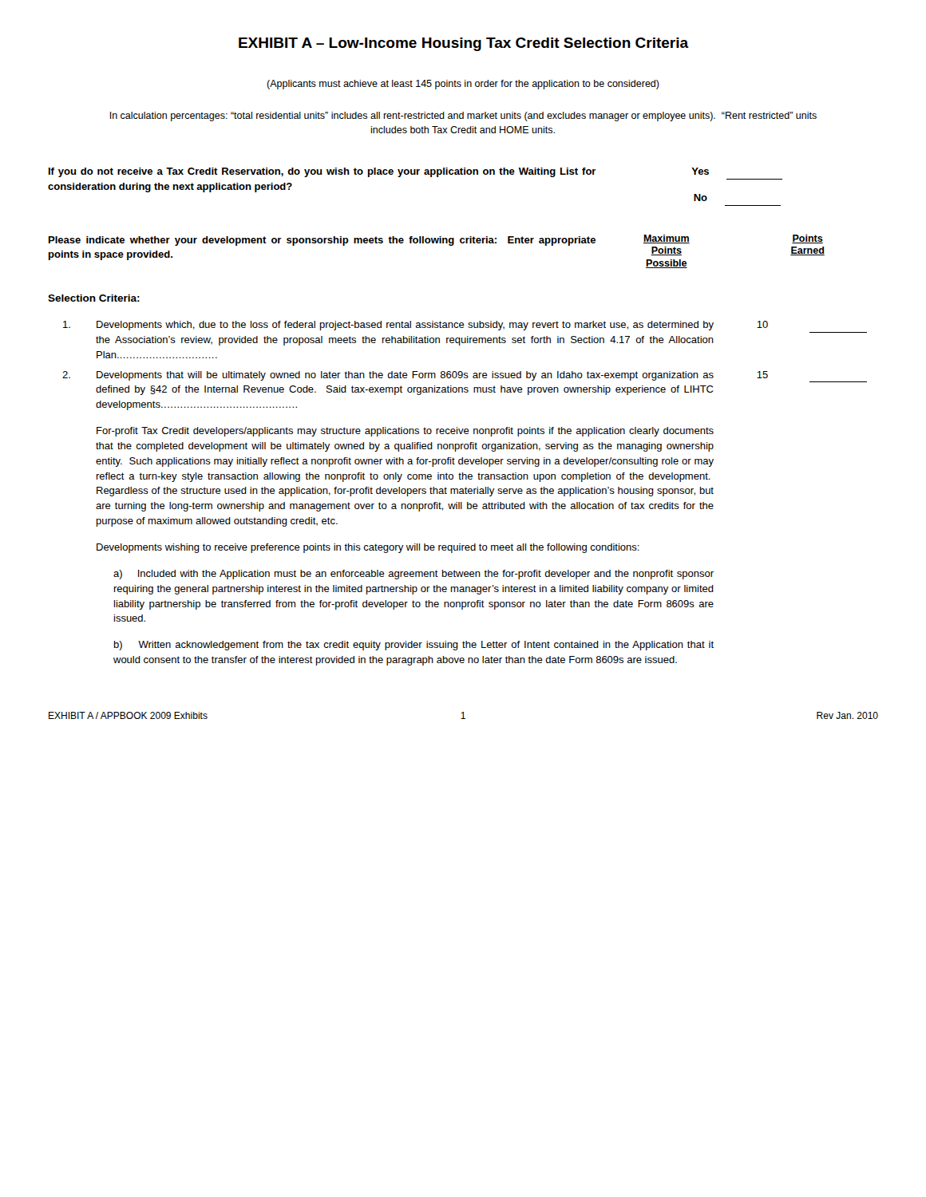EXHIBIT A – Low-Income Housing Tax Credit Selection Criteria
(Applicants must achieve at least 145 points in order for the application to be considered)
In calculation percentages: “total residential units” includes all rent-restricted and market units (and excludes manager or employee units). “Rent restricted” units includes both Tax Credit and HOME units.
| If you do not receive a Tax Credit Reservation, do you wish to place your application on the Waiting List for consideration during the next application period? | Yes No |
| Please indicate whether your development or sponsorship meets the following criteria: Enter appropriate points in space provided. | Maximum Points Possible | Points Earned |
Selection Criteria:
| 1. | Developments which, due to the loss of federal project-based rental assistance subsidy, may revert to market use, as determined by the Association’s review, provided the proposal meets the rehabilitation requirements set forth in Section 4.17 of the Allocation Plan. .............................. | 10 | |
| 2. | Developments that will be ultimately owned no later than the date Form 8609s are issued by an Idaho tax-exempt organization as defined by §42 of the Internal Revenue Code. Said tax-exempt organizations must have proven ownership experience of LIHTC developments .......................................... For-profit Tax Credit developers/applicants may structure applications to receive nonprofit points if the application clearly documents that the completed development will be ultimately owned by a qualified nonprofit organization, serving as the managing ownership entity. Such applications may initially reflect a nonprofit owner with a for-profit developer serving in a developer/consulting role or may reflect a turn-key style transaction allowing the nonprofit to only come into the transaction upon completion of the development. Regardless of the structure used in the application, for-profit developers that materially serve as the application’s housing sponsor, but are turning the long-term ownership and management over to a nonprofit, will be attributed with the allocation of tax credits for the purpose of maximum allowed outstanding credit, etc. Developments wishing to receive preference points in this category will be required to meet all the following conditions: a) Included with the Application must be an enforceable agreement between the for-profit developer and the nonprofit sponsor requiring the general partnership interest in the limited partnership or the manager’s interest in a limited liability company or limited liability partnership be transferred from the for-profit developer to the nonprofit sponsor no later than the date Form 8609s are issued. b) Written acknowledgement from the tax credit equity provider issuing the Letter of Intent contained in the Application that it would consent to the transfer of the interest provided in the paragraph above no later than the date Form 8609s are issued. | 15 | |
| EXHIBIT A / APPBOOK 2009 Exhibits | 1 | Rev Jan. 2010 |